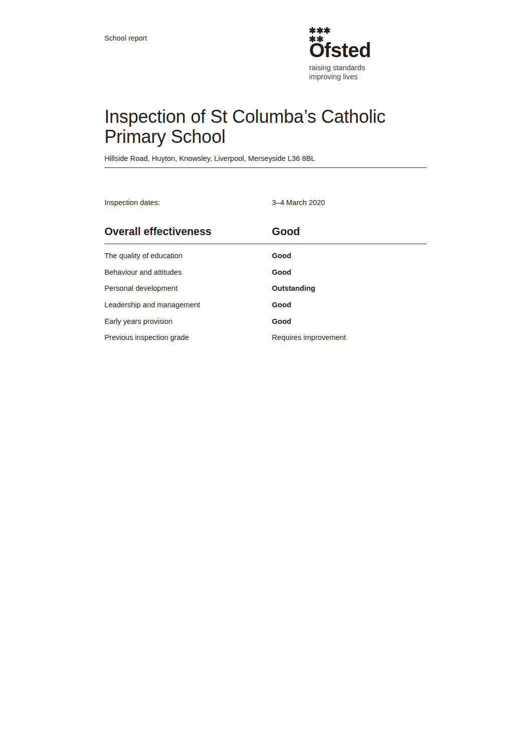School report
✱✱✱
✱✱
Ofsted
raising standards
improving lives
Inspection of St Columba’s Catholic
Primary School
Hillside Road, Huyton, Knowsley, Liverpool, Merseyside L36 8BL
| Inspection dates: | 3–4 March 2020 |
| Overall effectiveness | Good |
| The quality of education | Good |
| Behaviour and attitudes | Good |
| Personal development | Outstanding |
| Leadership and management | Good |
| Early years provision | Good |
| Previous inspection grade | Requires improvement |